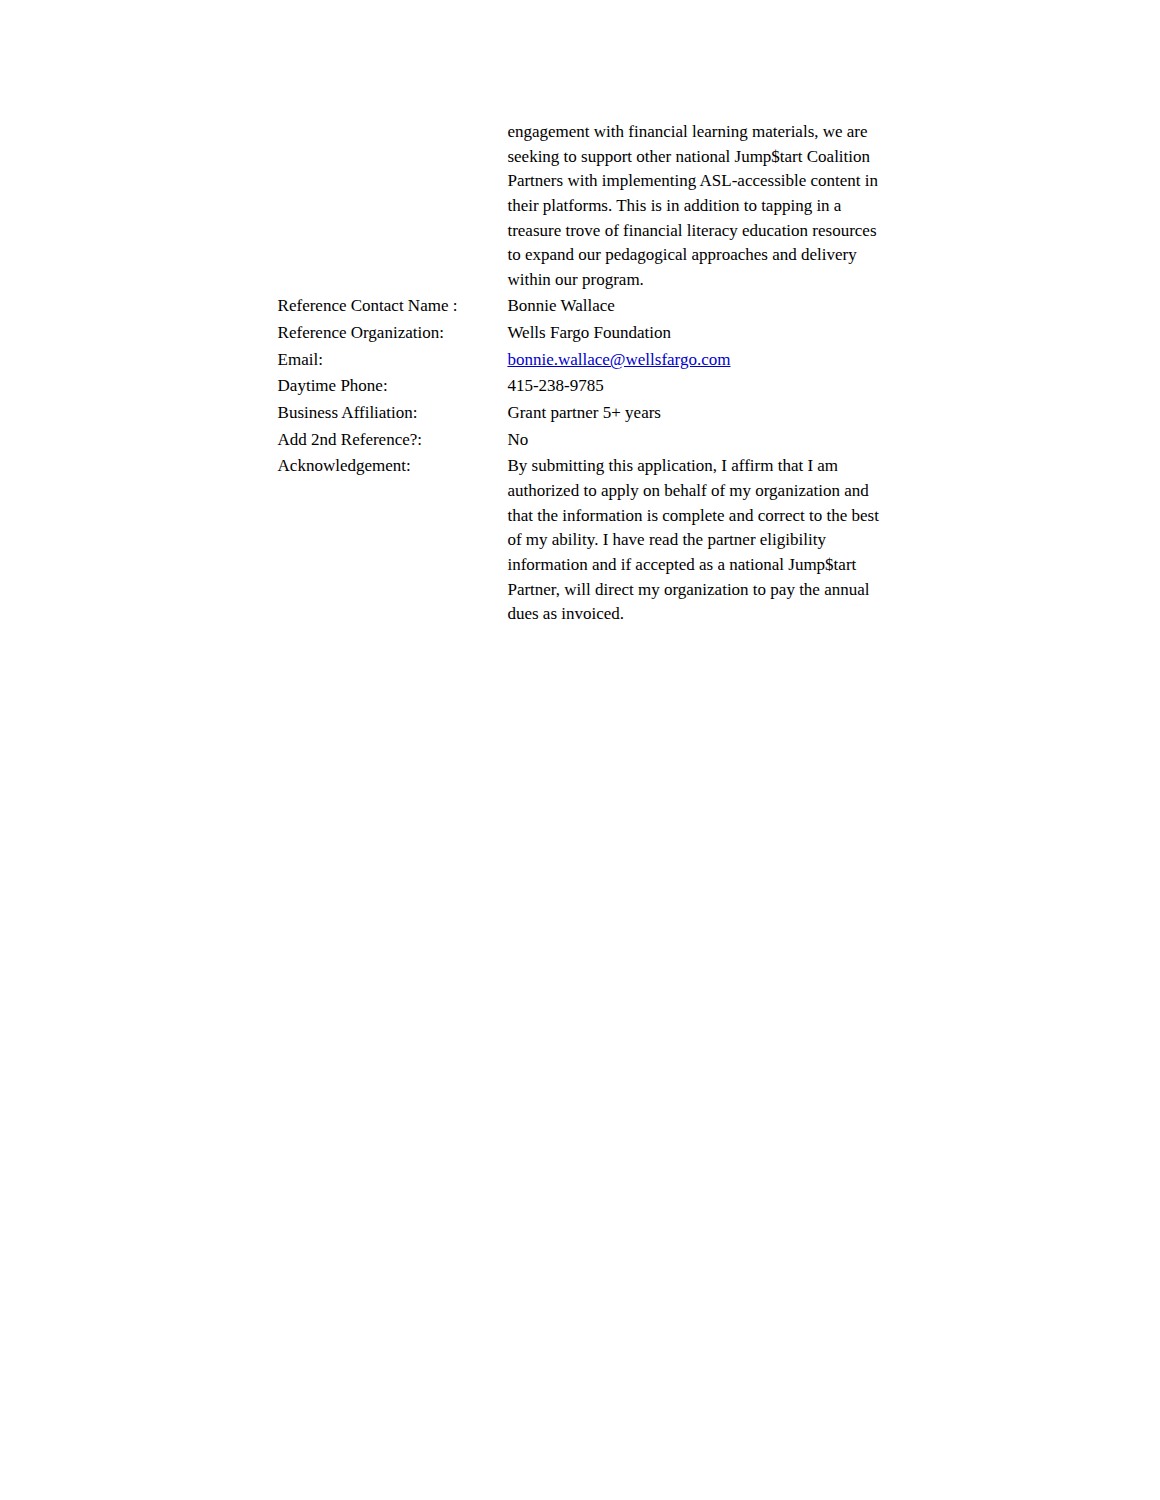| | engagement with financial learning materials, we are seeking to support other national Jump$tart Coalition Partners with implementing ASL-accessible content in their platforms. This is in addition to tapping in a treasure trove of financial literacy education resources to expand our pedagogical approaches and delivery within our program. |
| Reference Contact Name : | Bonnie Wallace |
| Reference Organization: | Wells Fargo Foundation |
| Email: | bonnie.wallace@wellsfargo.com |
| Daytime Phone: | 415-238-9785 |
| Business Affiliation: | Grant partner 5+ years |
| Add 2nd Reference?: | No |
| Acknowledgement: | By submitting this application, I affirm that I am authorized to apply on behalf of my organization and that the information is complete and correct to the best of my ability. I have read the partner eligibility information and if accepted as a national Jump$tart Partner, will direct my organization to pay the annual dues as invoiced. |